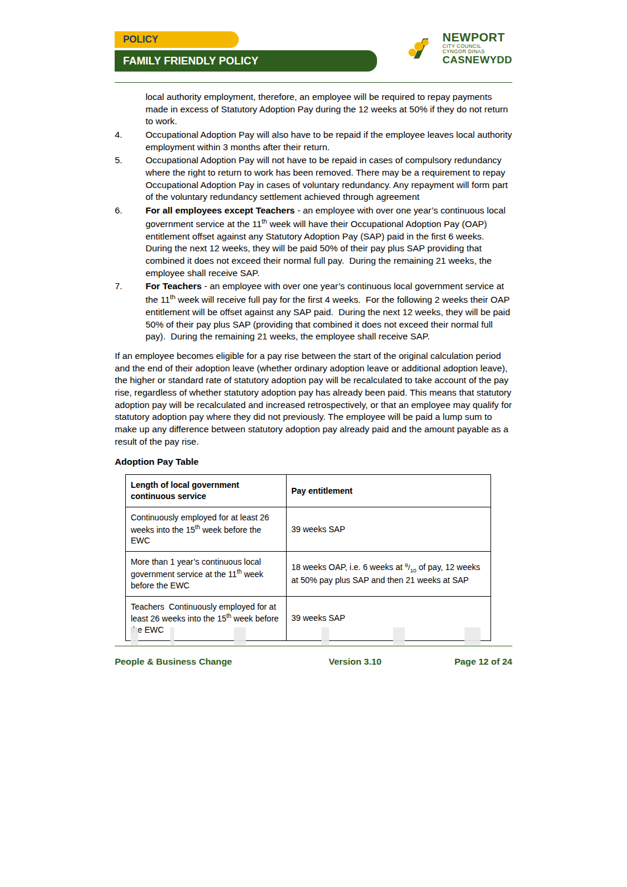POLICY FAMILY FRIENDLY POLICY
NEWPORT
CITY COUNCIL
CYNGOR DINAS
CASNEWYDD
local authority employment, therefore, an employee will be required to repay payments made in excess of Statutory Adoption Pay during the 12 weeks at 50% if they do not return to work.
4. Occupational Adoption Pay will also have to be repaid if the employee leaves local authority employment within 3 months after their return.
5. Occupational Adoption Pay will not have to be repaid in cases of compulsory redundancy where the right to return to work has been removed. There may be a requirement to repay Occupational Adoption Pay in cases of voluntary redundancy. Any repayment will form part of the voluntary redundancy settlement achieved through agreement
6. For all employees except Teachers - an employee with over one year’s continuous local government service at the 11th week will have their Occupational Adoption Pay (OAP) entitlement offset against any Statutory Adoption Pay (SAP) paid in the first 6 weeks. During the next 12 weeks, they will be paid 50% of their pay plus SAP providing that combined it does not exceed their normal full pay. During the remaining 21 weeks, the employee shall receive SAP.
7. For Teachers - an employee with over one year’s continuous local government service at the 11th week will receive full pay for the first 4 weeks. For the following 2 weeks their OAP entitlement will be offset against any SAP paid. During the next 12 weeks, they will be paid 50% of their pay plus SAP (providing that combined it does not exceed their normal full pay). During the remaining 21 weeks, the employee shall receive SAP.
If an employee becomes eligible for a pay rise between the start of the original calculation period and the end of their adoption leave (whether ordinary adoption leave or additional adoption leave), the higher or standard rate of statutory adoption pay will be recalculated to take account of the pay rise, regardless of whether statutory adoption pay has already been paid. This means that statutory adoption pay will be recalculated and increased retrospectively, or that an employee may qualify for statutory adoption pay where they did not previously. The employee will be paid a lump sum to make up any difference between statutory adoption pay already paid and the amount payable as a result of the pay rise.
Adoption Pay Table
| Length of local government continuous service | Pay entitlement |
| --- | --- |
| Continuously employed for at least 26 weeks into the 15 th week before the EWC | 39 weeks SAP |
| More than 1 year’s continuous local government service at the 11 th week before the EWC | 18 weeks OAP, i.e. 6 weeks at 9 / 10 of pay, 12 weeks at 50% pay plus SAP and then 21 weeks at SAP |
| Teachers Continuously employed for at least 26 weeks into the 15 th week before the EWC | 39 weeks SAP |
People & Business Change Version 3.10 Page 12 of 24